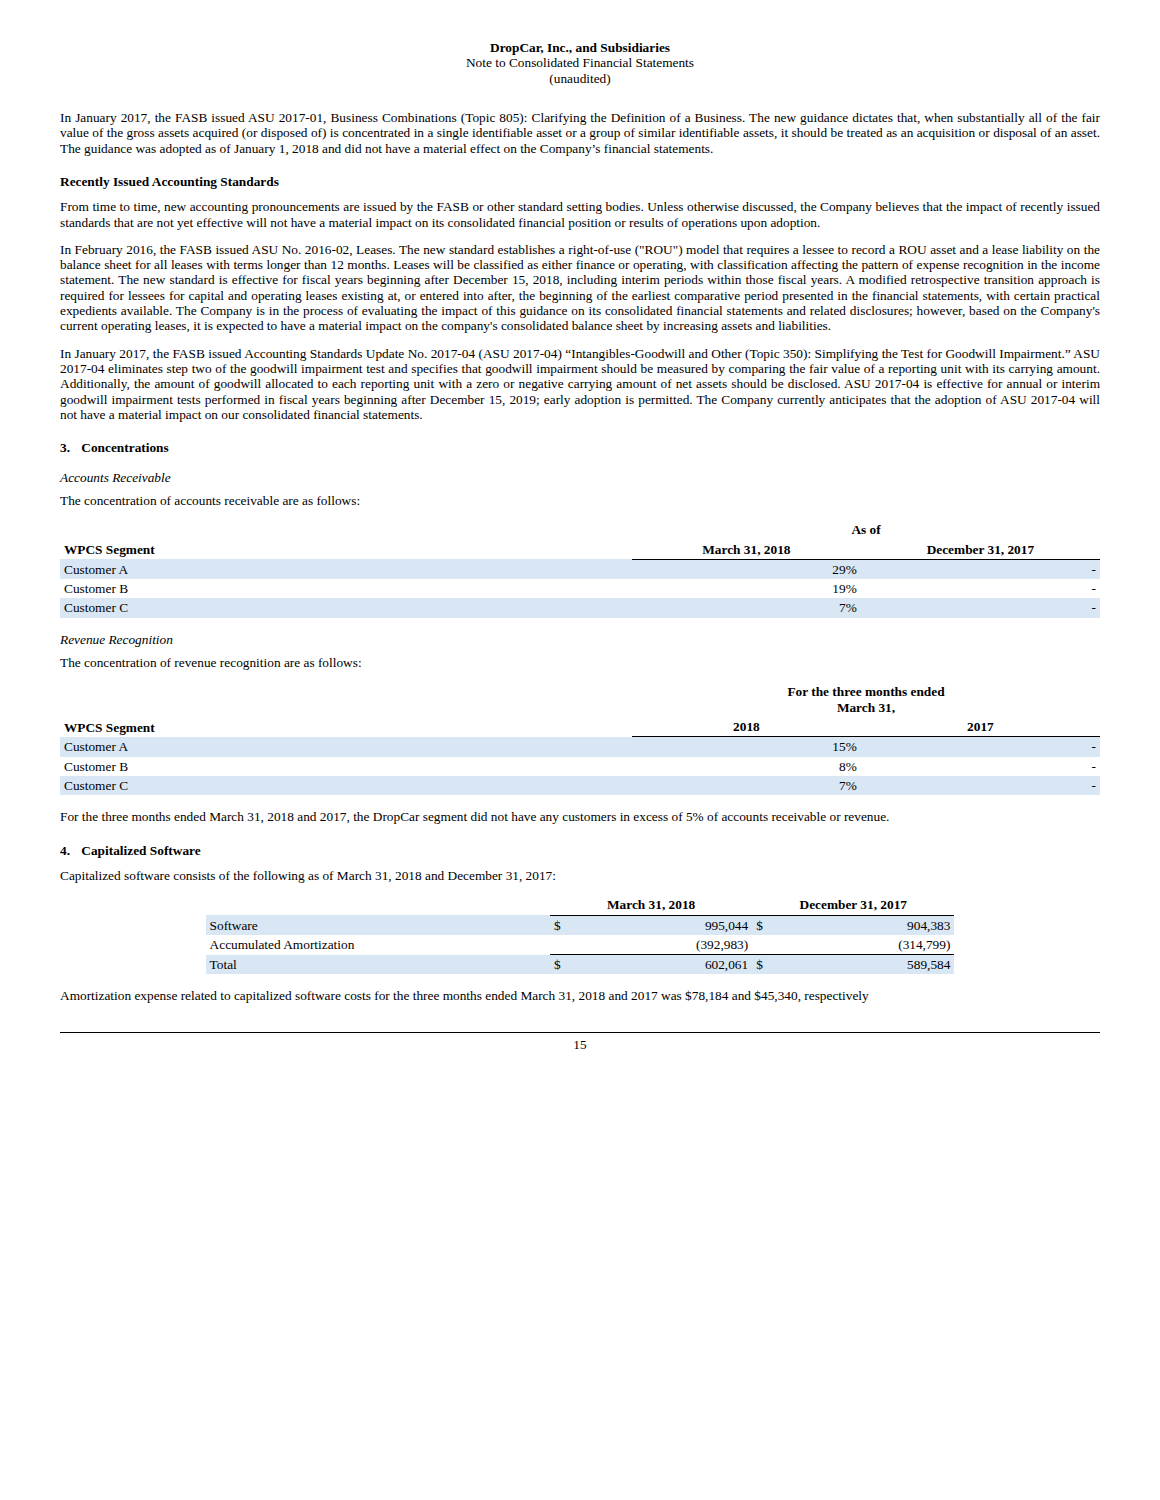DropCar, Inc., and Subsidiaries
Note to Consolidated Financial Statements
(unaudited)
In January 2017, the FASB issued ASU 2017-01, Business Combinations (Topic 805): Clarifying the Definition of a Business. The new guidance dictates that, when substantially all of the fair value of the gross assets acquired (or disposed of) is concentrated in a single identifiable asset or a group of similar identifiable assets, it should be treated as an acquisition or disposal of an asset. The guidance was adopted as of January 1, 2018 and did not have a material effect on the Company’s financial statements.
Recently Issued Accounting Standards
From time to time, new accounting pronouncements are issued by the FASB or other standard setting bodies. Unless otherwise discussed, the Company believes that the impact of recently issued standards that are not yet effective will not have a material impact on its consolidated financial position or results of operations upon adoption.
In February 2016, the FASB issued ASU No. 2016-02, Leases. The new standard establishes a right-of-use ("ROU") model that requires a lessee to record a ROU asset and a lease liability on the balance sheet for all leases with terms longer than 12 months. Leases will be classified as either finance or operating, with classification affecting the pattern of expense recognition in the income statement. The new standard is effective for fiscal years beginning after December 15, 2018, including interim periods within those fiscal years. A modified retrospective transition approach is required for lessees for capital and operating leases existing at, or entered into after, the beginning of the earliest comparative period presented in the financial statements, with certain practical expedients available. The Company is in the process of evaluating the impact of this guidance on its consolidated financial statements and related disclosures; however, based on the Company's current operating leases, it is expected to have a material impact on the company's consolidated balance sheet by increasing assets and liabilities.
In January 2017, the FASB issued Accounting Standards Update No. 2017-04 (ASU 2017-04) “Intangibles-Goodwill and Other (Topic 350): Simplifying the Test for Goodwill Impairment.” ASU 2017-04 eliminates step two of the goodwill impairment test and specifies that goodwill impairment should be measured by comparing the fair value of a reporting unit with its carrying amount. Additionally, the amount of goodwill allocated to each reporting unit with a zero or negative carrying amount of net assets should be disclosed. ASU 2017-04 is effective for annual or interim goodwill impairment tests performed in fiscal years beginning after December 15, 2019; early adoption is permitted. The Company currently anticipates that the adoption of ASU 2017-04 will not have a material impact on our consolidated financial statements.
3. Concentrations
Accounts Receivable
The concentration of accounts receivable are as follows:
| | As of |
| WPCS Segment | March 31, 2018 | December 31, 2017 |
| Customer A | 29% | - |
| Customer B | 19% | - |
| Customer C | 7% | - |
Revenue Recognition
The concentration of revenue recognition are as follows:
| | For the three months ended March 31, |
| WPCS Segment | 2018 | 2017 |
| Customer A | 15% | - |
| Customer B | 8% | - |
| Customer C | 7% | - |
For the three months ended March 31, 2018 and 2017, the DropCar segment did not have any customers in excess of 5% of accounts receivable or revenue.
4. Capitalized Software
Capitalized software consists of the following as of March 31, 2018 and December 31, 2017:
| | March 31, 2018 | December 31, 2017 |
| Software | $ | 995,044 | $ | 904,383 |
| Accumulated Amortization | | (392,983) | | (314,799) |
| Total | $ | 602,061 | $ | 589,584 |
Amortization expense related to capitalized software costs for the three months ended March 31, 2018 and 2017 was $78,184 and $45,340, respectively
15